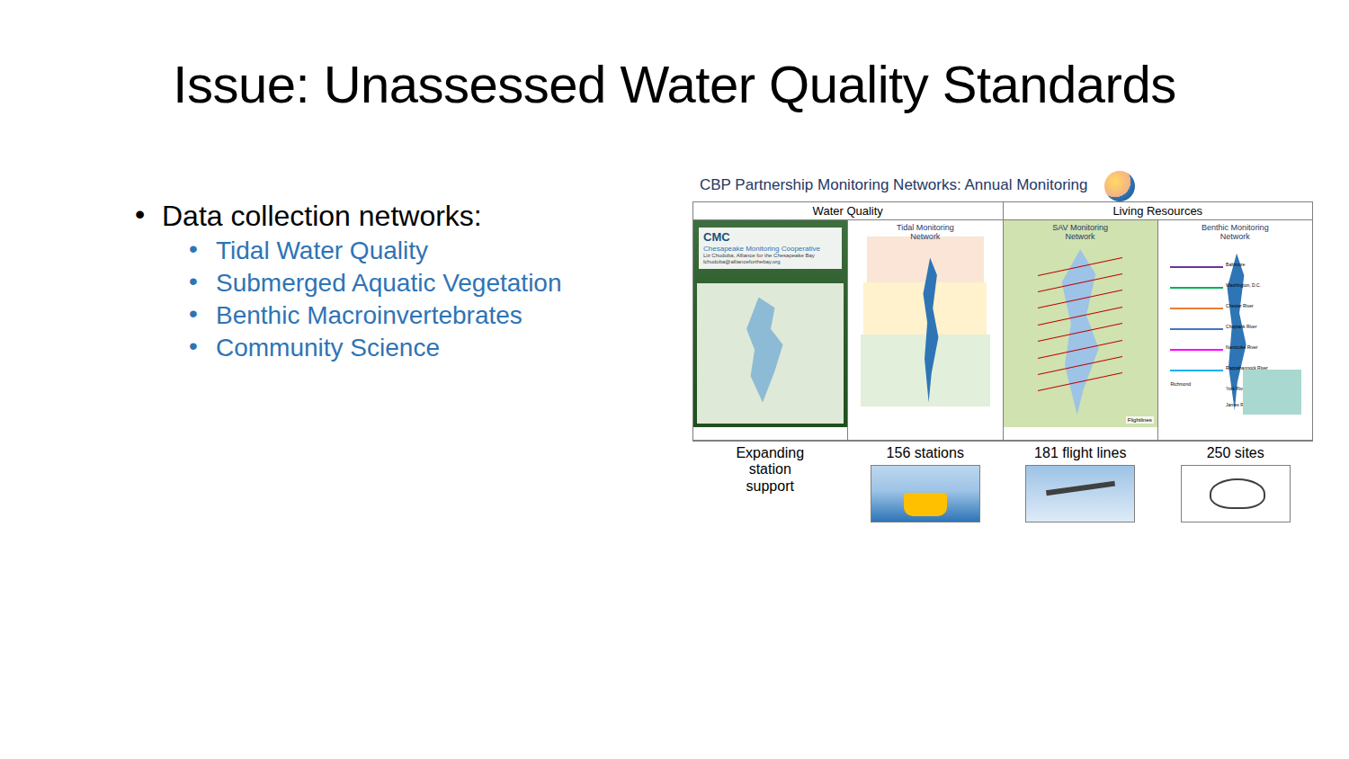Issue: Unassessed Water Quality Standards
Data collection networks:
Tidal Water Quality
Submerged Aquatic Vegetation
Benthic Macroinvertebrates
Community Science
CBP Partnership Monitoring Networks: Annual Monitoring
Water Quality
Living Resources
CMC Chesapeake Monitoring Cooperative Liz Chudoba, Alliance for the Chesapeake Bay lchudoba@allianceforthebay.org
Tidal Monitoring
Network
SAV Monitoring Network
Flightlines
Benthic Monitoring Network
Baltimore
Washington, D.C.
Chester River
Choptank River
Nanticoke River
Rappahannock River
York River
James River
Richmond
Expanding
station
support
156 stations
181 flight lines
250 sites